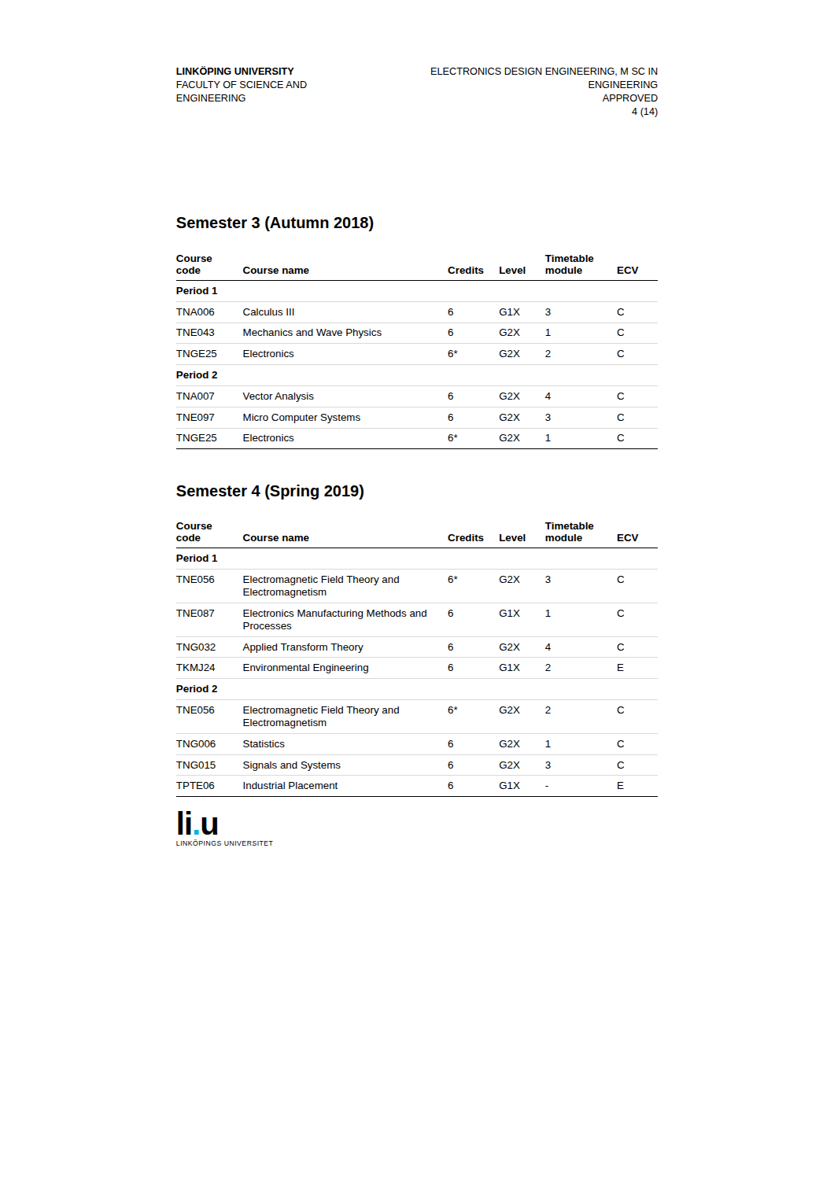LINKÖPING UNIVERSITY
FACULTY OF SCIENCE AND ENGINEERING
ELECTRONICS DESIGN ENGINEERING, M SC IN ENGINEERING
APPROVED
4 (14)
Semester 3 (Autumn 2018)
| Course code | Course name | Credits | Level | Timetable module | ECV |
| --- | --- | --- | --- | --- | --- |
| Period 1 |
| TNA006 | Calculus III | 6 | G1X | 3 | C |
| TNE043 | Mechanics and Wave Physics | 6 | G2X | 1 | C |
| TNGE25 | Electronics | 6* | G2X | 2 | C |
| Period 2 |
| TNA007 | Vector Analysis | 6 | G2X | 4 | C |
| TNE097 | Micro Computer Systems | 6 | G2X | 3 | C |
| TNGE25 | Electronics | 6* | G2X | 1 | C |
Semester 4 (Spring 2019)
| Course code | Course name | Credits | Level | Timetable module | ECV |
| --- | --- | --- | --- | --- | --- |
| Period 1 |
| TNE056 | Electromagnetic Field Theory and Electromagnetism | 6* | G2X | 3 | C |
| TNE087 | Electronics Manufacturing Methods and Processes | 6 | G1X | 1 | C |
| TNG032 | Applied Transform Theory | 6 | G2X | 4 | C |
| TKMJ24 | Environmental Engineering | 6 | G1X | 2 | E |
| Period 2 |
| TNE056 | Electromagnetic Field Theory and Electromagnetism | 6* | G2X | 2 | C |
| TNG006 | Statistics | 6 | G2X | 1 | C |
| TNG015 | Signals and Systems | 6 | G2X | 3 | C |
| TPTE06 | Industrial Placement | 6 | G1X | - | E |
li. u
LINKÖPINGS UNIVERSITET